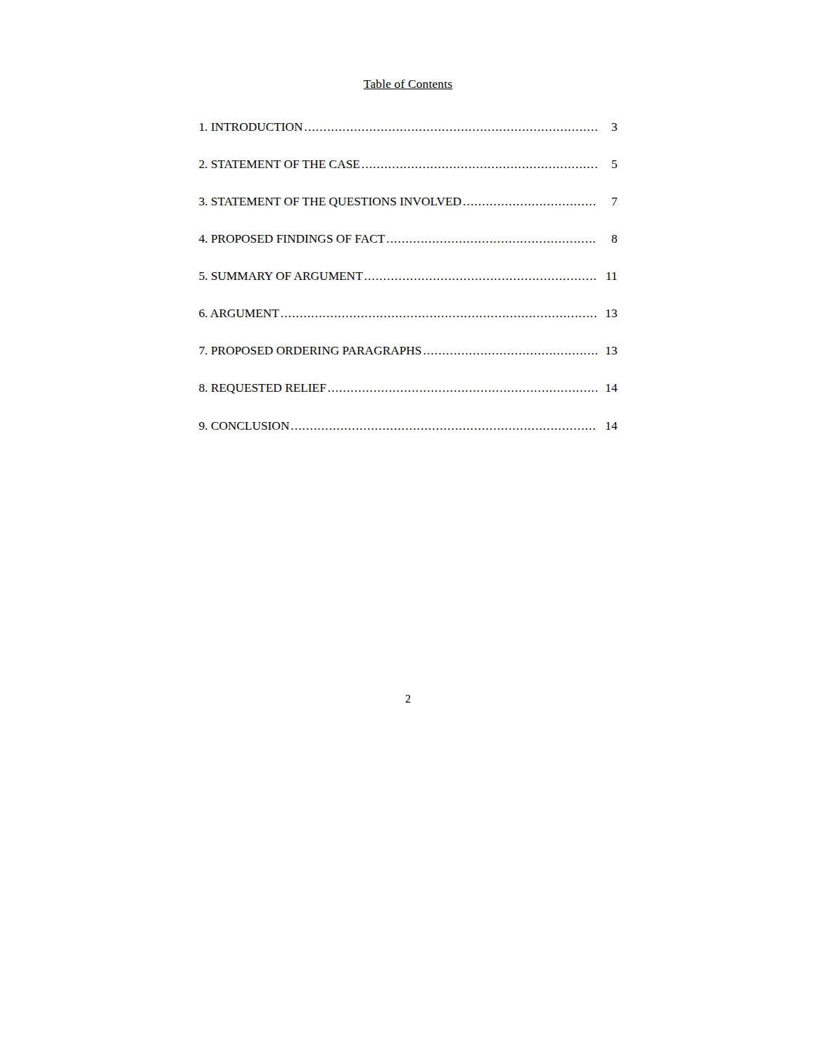Table of Contents
1. INTRODUCTION .................................................................................................................. 3
2. STATEMENT OF THE CASE ................................................................................................... 5
3. STATEMENT OF THE QUESTIONS INVOLVED ................................................................ 7
4. PROPOSED FINDINGS OF FACT ........................................................................................... 8
5. SUMMARY OF ARGUMENT ............................................................................................... 11
6. ARGUMENT ......................................................................................................................... 13
7. PROPOSED ORDERING PARAGRAPHS ........................................................................... 13
8. REQUESTED RELIEF ......................................................................................................... 14
9. CONCLUSION ....................................................................................................................... 14
2